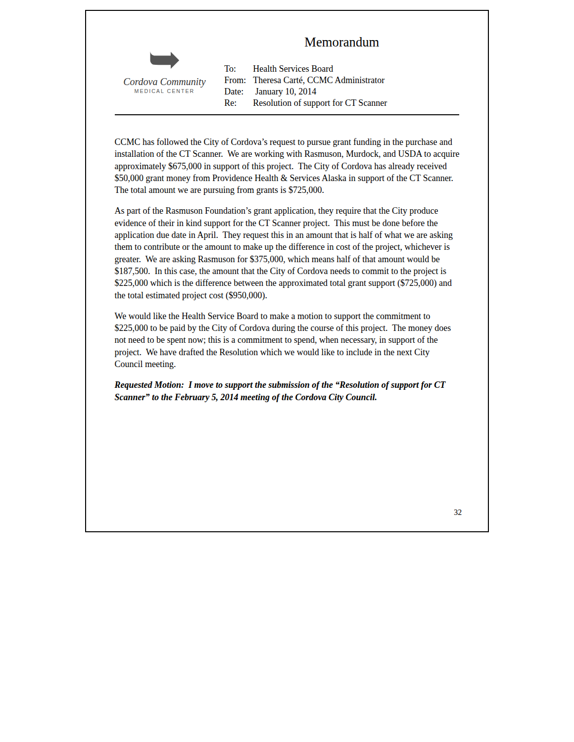➥
Cordova Community
MEDICAL CENTER
Memorandum
| To: | Health Services Board |
| From: | Theresa Carté, CCMC Administrator |
| Date: | January 10, 2014 |
| Re: | Resolution of support for CT Scanner |
CCMC has followed the City of Cordova’s request to pursue grant funding in the purchase and installation of the CT Scanner. We are working with Rasmuson, Murdock, and USDA to acquire approximately $675,000 in support of this project. The City of Cordova has already received $50,000 grant money from Providence Health & Services Alaska in support of the CT Scanner. The total amount we are pursuing from grants is $725,000.
As part of the Rasmuson Foundation’s grant application, they require that the City produce evidence of their in kind support for the CT Scanner project. This must be done before the application due date in April. They request this in an amount that is half of what we are asking them to contribute or the amount to make up the difference in cost of the project, whichever is greater. We are asking Rasmuson for $375,000, which means half of that amount would be $187,500. In this case, the amount that the City of Cordova needs to commit to the project is $225,000 which is the difference between the approximated total grant support ($725,000) and the total estimated project cost ($950,000).
We would like the Health Service Board to make a motion to support the commitment to $225,000 to be paid by the City of Cordova during the course of this project. The money does not need to be spent now; this is a commitment to spend, when necessary, in support of the project. We have drafted the Resolution which we would like to include in the next City Council meeting.
Requested Motion: I move to support the submission of the “Resolution of support for CT Scanner” to the February 5, 2014 meeting of the Cordova City Council.
32